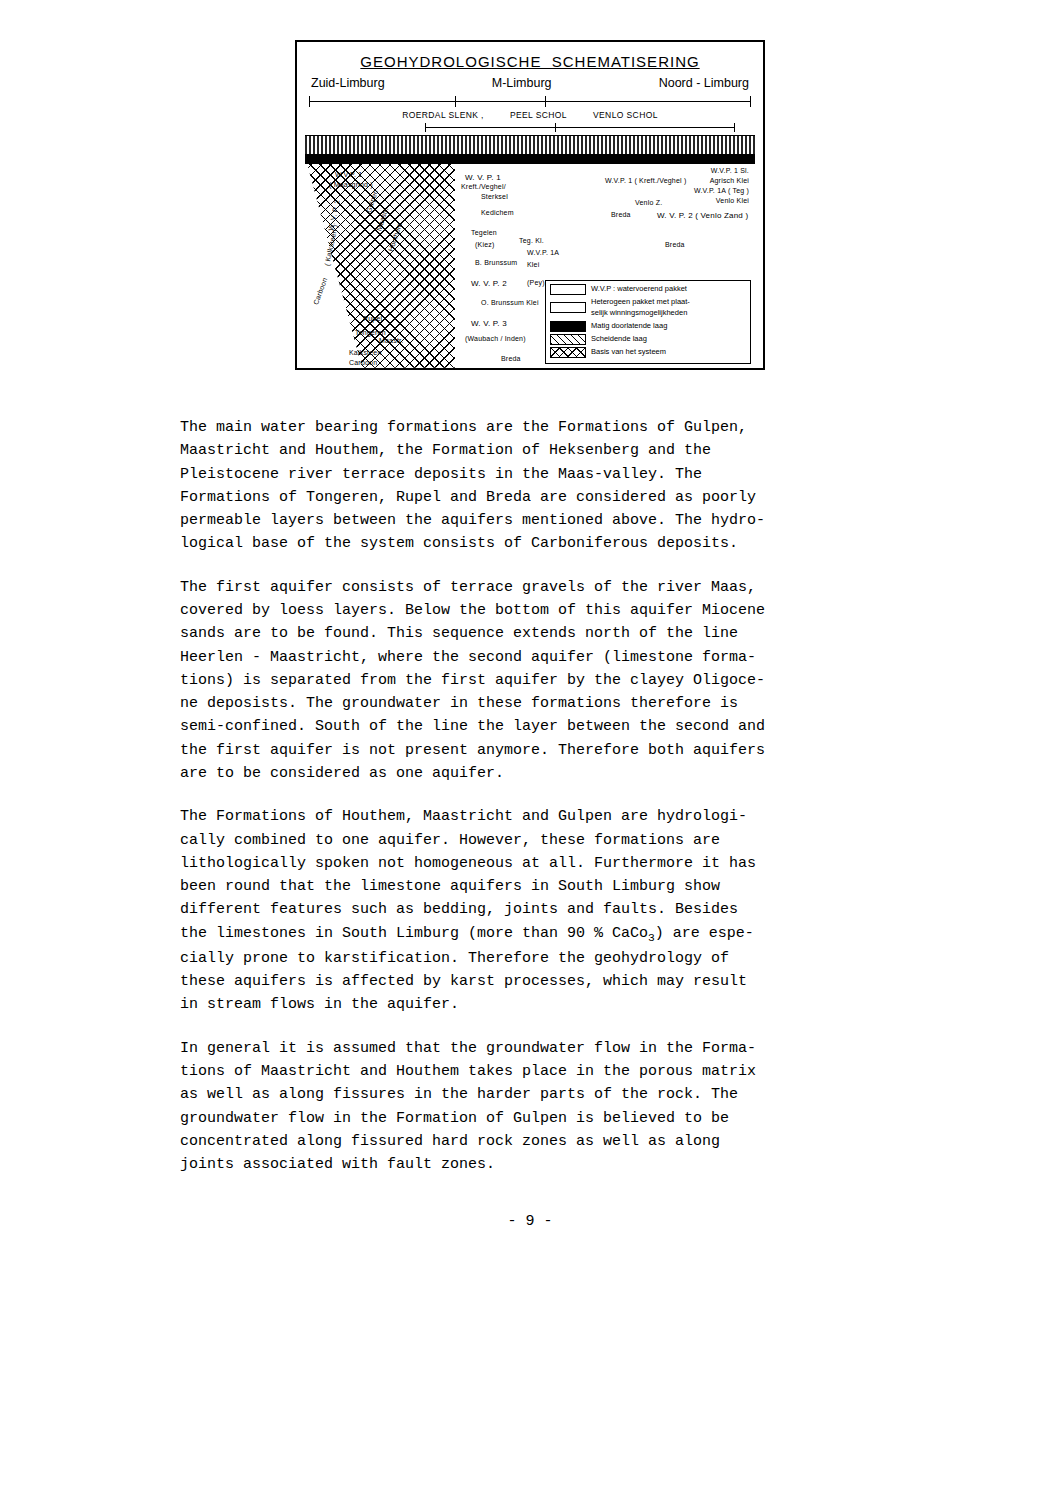GEOHYDROLOGISCHE SCHEMATISERING
Zuid-Limburg M-Limburg Noord - Limburg
ROERDAL SLENK , PEEL SCHOL VENLO SCHOL
W.V.P. 1 ( Maasgrind ) W. V. P. 2 ( Kalksteen ) Carboon Gulpen Maastr. Houthem Rupel Tongeren Kalksteen Carboon Maastr. W. V. P. 1 Kreft./Veghel/ Sterksel Kedichem Tegelen (Kiez) Teg. Kl. W.V.P. 1A B. Brunssum Klei W. V. P. 2 (Pey) O. Brunssum Klei W. V. P. 3 (Waubach / Inden) Breda W.V.P. 1 ( Kreft./Veghel ) Venlo Z. Breda W. V. P. 2 ( Venlo Zand ) Breda W.V.P. 1 Sl. Agrisch Klei W.V.P. 1A ( Teg ) Venlo Klei
W.V.P : watervoerend pakket
Heterogeen pakket met plaat-
selijk winningsmogelijkheden
Matig doorlatende laag
Scheidende laag
Basis van het systeem
The main water bearing formations are the Formations of Gulpen, Maastricht and Houthem, the Formation of Heksenberg and the Pleistocene river terrace deposits in the Maas-valley. The Formations of Tongeren, Rupel and Breda are considered as poorly permeable layers between the aquifers mentioned above. The hydro- logical base of the system consists of Carboniferous deposits.
The first aquifer consists of terrace gravels of the river Maas, covered by loess layers. Below the bottom of this aquifer Miocene sands are to be found. This sequence extends north of the line Heerlen - Maastricht, where the second aquifer (limestone forma- tions) is separated from the first aquifer by the clayey Oligoce- ne deposists. The groundwater in these formations therefore is semi-confined. South of the line the layer between the second and the first aquifer is not present anymore. Therefore both aquifers are to be considered as one aquifer.
The Formations of Houthem, Maastricht and Gulpen are hydrologi- cally combined to one aquifer. However, these formations are lithologically spoken not homogeneous at all. Furthermore it has been round that the limestone aquifers in South Limburg show different features such as bedding, joints and faults. Besides the limestones in South Limburg (more than 90 % CaCo3) are espe- cially prone to karstification. Therefore the geohydrology of these aquifers is affected by karst processes, which may result in stream flows in the aquifer.
In general it is assumed that the groundwater flow in the Forma- tions of Maastricht and Houthem takes place in the porous matrix as well as along fissures in the harder parts of the rock. The groundwater flow in the Formation of Gulpen is believed to be concentrated along fissured hard rock zones as well as along joints associated with fault zones.
- 9 -